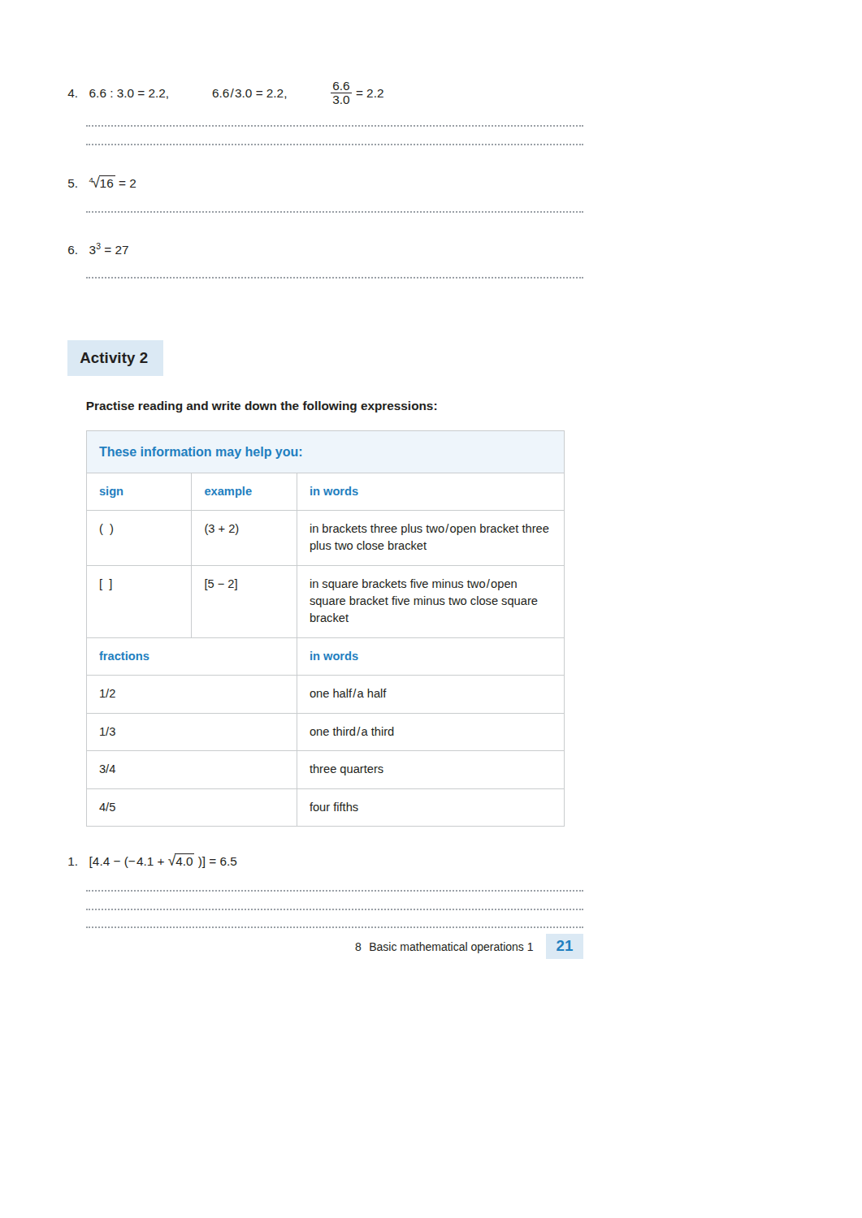4. 6.6 : 3.0 = 2.2, 6.6 / 3.0 = 2.2, 6.63.0 = 2.2
5. 4√16 = 2
6. 33 = 27
Activity 2
Practise reading and write down the following expressions:
| These information may help you: |
| sign | example | in words |
| ( ) | (3 + 2) | in brackets three plus two / open bracket three plus two close bracket |
| [ ] | [5 − 2] | in square brackets five minus two / open square bracket five minus two close square bracket |
| fractions | in words |
| 1/2 | one half / a half |
| 1/3 | one third / a third |
| 3/4 | three quarters |
| 4/5 | four fifths |
1.[4.4 − (− 4.1 + √4.0 )] = 6.5
8 Basic mathematical operations 1 21